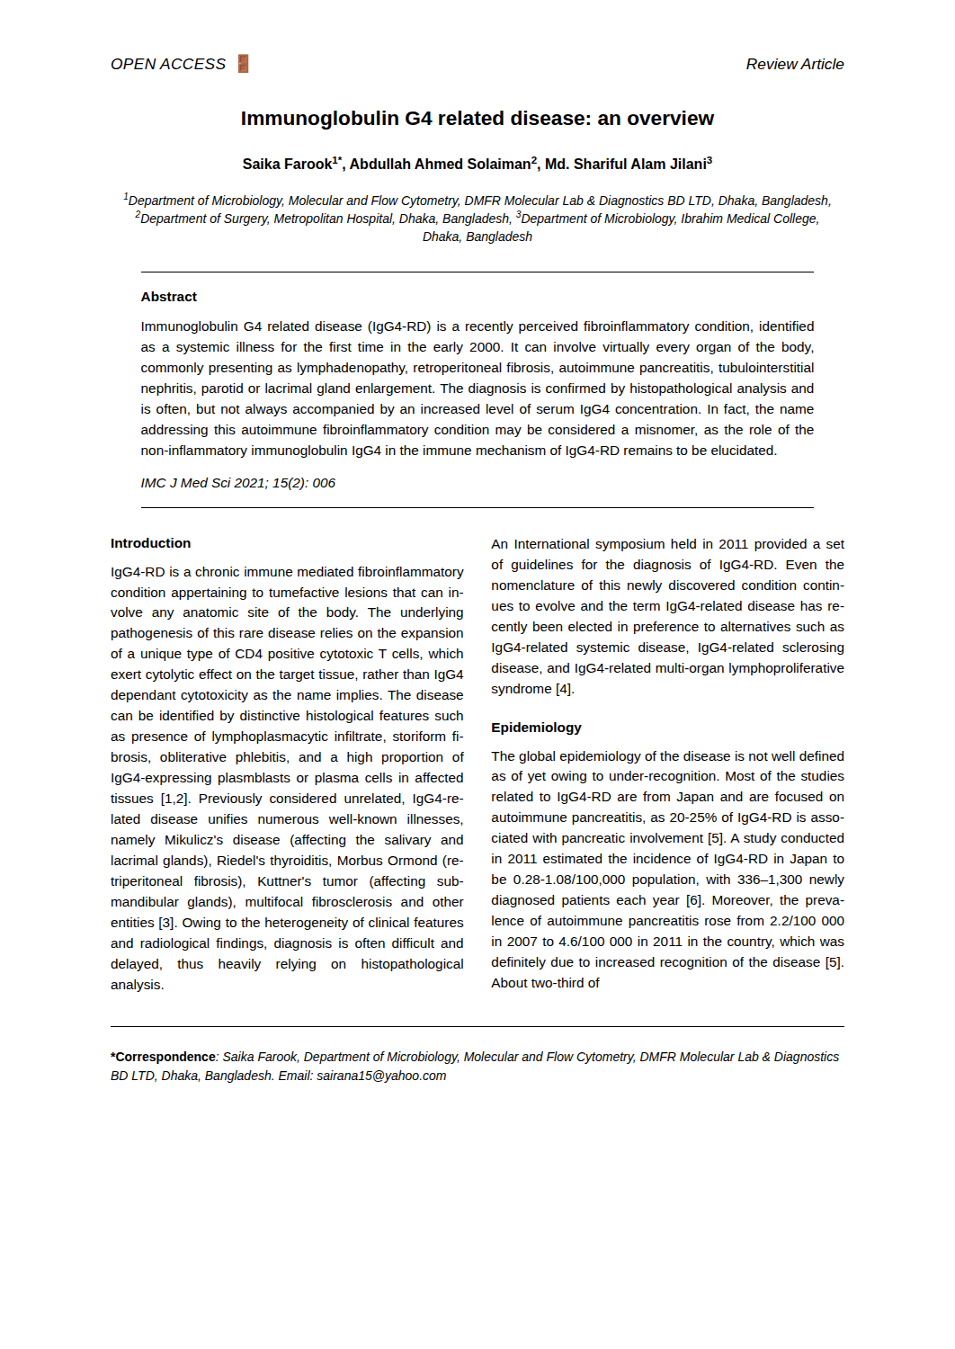OPEN ACCESS 🚪 Review Article
Immunoglobulin G4 related disease: an overview
Saika Farook1*, Abdullah Ahmed Solaiman2, Md. Shariful Alam Jilani3
1Department of Microbiology, Molecular and Flow Cytometry, DMFR Molecular Lab & Diagnostics BD LTD, Dhaka, Bangladesh, 2Department of Surgery, Metropolitan Hospital, Dhaka, Bangladesh, 3Department of Microbiology, Ibrahim Medical College, Dhaka, Bangladesh
Abstract
Immunoglobulin G4 related disease (IgG4-RD) is a recently perceived fibroinflammatory condition, identified as a systemic illness for the first time in the early 2000. It can involve virtually every organ of the body, commonly presenting as lymphadenopathy, retroperitoneal fibrosis, autoimmune pancreatitis, tubulointerstitial nephritis, parotid or lacrimal gland enlargement. The diagnosis is confirmed by histopathological analysis and is often, but not always accompanied by an increased level of serum IgG4 concentration. In fact, the name addressing this autoimmune fibroinflammatory condition may be considered a misnomer, as the role of the non-inflammatory immunoglobulin IgG4 in the immune mechanism of IgG4-RD remains to be elucidated.
IMC J Med Sci 2021; 15(2): 006
Introduction
IgG4-RD is a chronic immune mediated fibroinflammatory condition appertaining to tumefactive lesions that can involve any anatomic site of the body. The underlying pathogenesis of this rare disease relies on the expansion of a unique type of CD4 positive cytotoxic T cells, which exert cytolytic effect on the target tissue, rather than IgG4 dependant cytotoxicity as the name implies. The disease can be identified by distinctive histological features such as presence of lymphoplasmacytic infiltrate, storiform fibrosis, obliterative phlebitis, and a high proportion of IgG4-expressing plasmblasts or plasma cells in affected tissues [1,2]. Previously considered unrelated, IgG4-related disease unifies numerous well-known illnesses, namely Mikulicz's disease (affecting the salivary and lacrimal glands), Riedel's thyroiditis, Morbus Ormond (retriperitoneal fibrosis), Kuttner's tumor (affecting submandibular glands), multifocal fibrosclerosis and other entities [3]. Owing to the heterogeneity of clinical features and radiological findings, diagnosis is often difficult and delayed, thus heavily relying on histopathological analysis.
An International symposium held in 2011 provided a set of guidelines for the diagnosis of IgG4-RD. Even the nomenclature of this newly discovered condition continues to evolve and the term IgG4-related disease has recently been elected in preference to alternatives such as IgG4-related systemic disease, IgG4-related sclerosing disease, and IgG4-related multi-organ lymphoproliferative syndrome [4].
Epidemiology
The global epidemiology of the disease is not well defined as of yet owing to under-recognition. Most of the studies related to IgG4-RD are from Japan and are focused on autoimmune pancreatitis, as 20-25% of IgG4-RD is associated with pancreatic involvement [5]. A study conducted in 2011 estimated the incidence of IgG4-RD in Japan to be 0.28-1.08/100,000 population, with 336–1,300 newly diagnosed patients each year [6]. Moreover, the prevalence of autoimmune pancreatitis rose from 2.2/100 000 in 2007 to 4.6/100 000 in 2011 in the country, which was definitely due to increased recognition of the disease [5]. About two-third of
*Correspondence: Saika Farook, Department of Microbiology, Molecular and Flow Cytometry, DMFR Molecular Lab & Diagnostics BD LTD, Dhaka, Bangladesh. Email: sairana15@yahoo.com